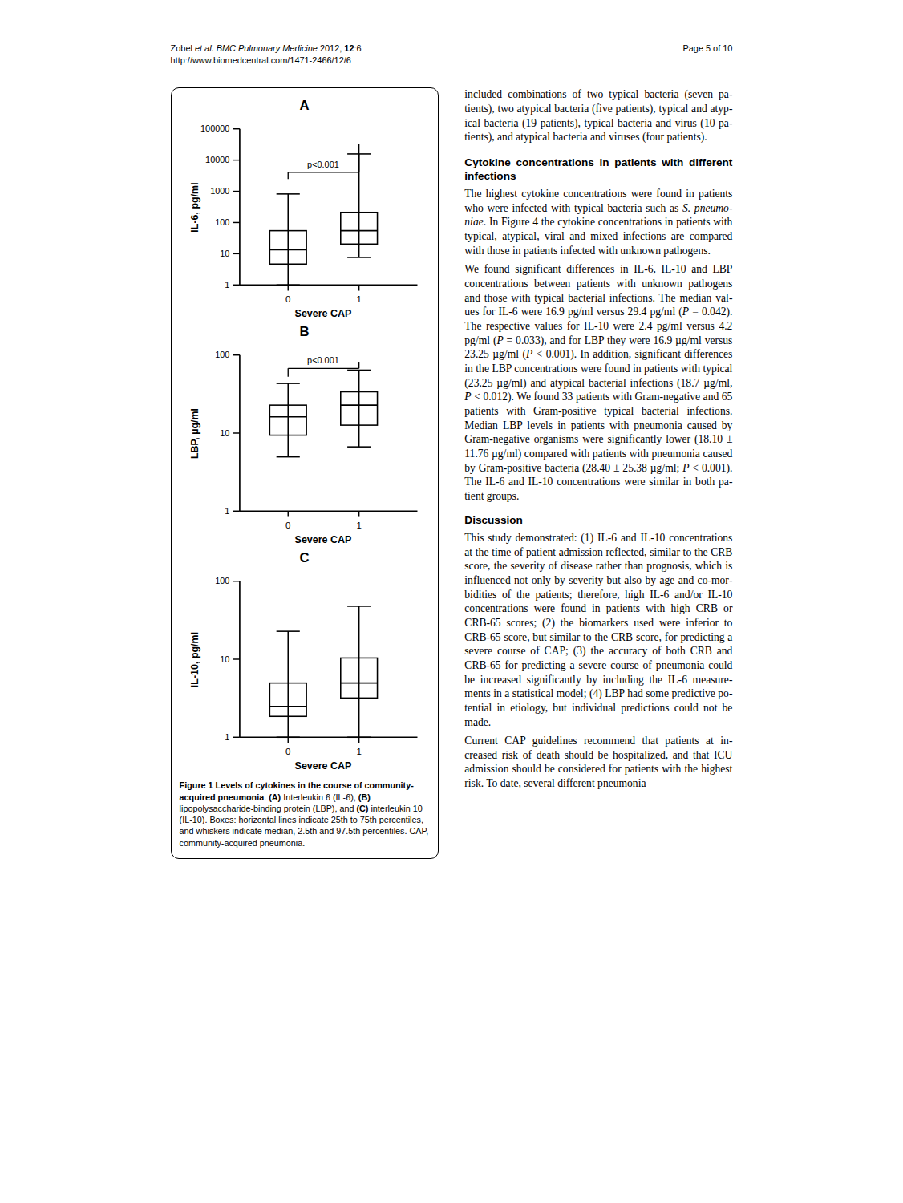Zobel et al. BMC Pulmonary Medicine 2012, 12:6
http://www.biomedcentral.com/1471-2466/12/6
Page 5 of 10
A
1 10 100 1000 10000 100000 IL-6, pg/ml p<0.001 0 1 Severe CAP
B
1 10 100 LBP, µg/ml p<0.001 0 1 Severe CAP
C
1 10 100 IL-10, pg/ml 0 1 Severe CAP
Figure 1 Levels of cytokines in the course of community-acquired pneumonia. (A) Interleukin 6 (IL-6), (B) lipopolysaccharide-binding protein (LBP), and (C) interleukin 10 (IL-10). Boxes: horizontal lines indicate 25th to 75th percentiles, and whiskers indicate median, 2.5th and 97.5th percentiles. CAP, community-acquired pneumonia.
included combinations of two typical bacteria (seven patients), two atypical bacteria (five patients), typical and atypical bacteria (19 patients), typical bacteria and virus (10 patients), and atypical bacteria and viruses (four patients).
Cytokine concentrations in patients with different infections
The highest cytokine concentrations were found in patients who were infected with typical bacteria such as S. pneumoniae. In Figure 4 the cytokine concentrations in patients with typical, atypical, viral and mixed infections are compared with those in patients infected with unknown pathogens.
We found significant differences in IL-6, IL-10 and LBP concentrations between patients with unknown pathogens and those with typical bacterial infections. The median values for IL-6 were 16.9 pg/ml versus 29.4 pg/ml (P = 0.042). The respective values for IL-10 were 2.4 pg/ml versus 4.2 pg/ml (P = 0.033), and for LBP they were 16.9 µg/ml versus 23.25 µg/ml (P < 0.001). In addition, significant differences in the LBP concentrations were found in patients with typical (23.25 µg/ml) and atypical bacterial infections (18.7 µg/ml, P < 0.012). We found 33 patients with Gram-negative and 65 patients with Gram-positive typical bacterial infections. Median LBP levels in patients with pneumonia caused by Gram-negative organisms were significantly lower (18.10 ± 11.76 µg/ml) compared with patients with pneumonia caused by Gram-positive bacteria (28.40 ± 25.38 µg/ml; P < 0.001). The IL-6 and IL-10 concentrations were similar in both patient groups.
Discussion
This study demonstrated: (1) IL-6 and IL-10 concentrations at the time of patient admission reflected, similar to the CRB score, the severity of disease rather than prognosis, which is influenced not only by severity but also by age and co-morbidities of the patients; therefore, high IL-6 and/or IL-10 concentrations were found in patients with high CRB or CRB-65 scores; (2) the biomarkers used were inferior to CRB-65 score, but similar to the CRB score, for predicting a severe course of CAP; (3) the accuracy of both CRB and CRB-65 for predicting a severe course of pneumonia could be increased significantly by including the IL-6 measurements in a statistical model; (4) LBP had some predictive potential in etiology, but individual predictions could not be made.
Current CAP guidelines recommend that patients at increased risk of death should be hospitalized, and that ICU admission should be considered for patients with the highest risk. To date, several different pneumonia